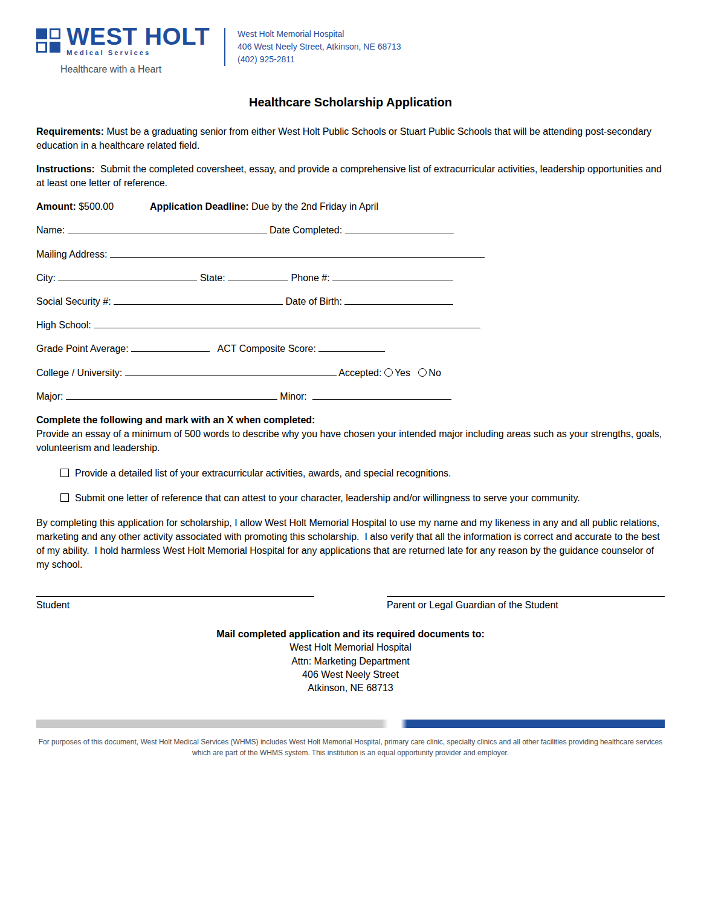WEST HOLT
Medical Services
Healthcare with a Heart
West Holt Memorial Hospital
406 West Neely Street, Atkinson, NE 68713
(402) 925-2811
Healthcare Scholarship Application
Requirements: Must be a graduating senior from either West Holt Public Schools or Stuart Public Schools that will be attending post-secondary education in a healthcare related field.
Instructions: Submit the completed coversheet, essay, and provide a comprehensive list of extracurricular activities, leadership opportunities and at least one letter of reference.
Amount: $500.00
Application Deadline: Due by the 2nd Friday in April
Name: Date Completed:
Mailing Address:
City: State: Phone #:
Social Security #: Date of Birth:
High School:
Grade Point Average: ACT Composite Score:
College / University: Accepted: Yes No
Major: Minor:
Complete the following and mark with an X when completed:
Provide an essay of a minimum of 500 words to describe why you have chosen your intended major including areas such as your strengths, goals, volunteerism and leadership.
Provide a detailed list of your extracurricular activities, awards, and special recognitions.
Submit one letter of reference that can attest to your character, leadership and/or willingness to serve your community.
By completing this application for scholarship, I allow West Holt Memorial Hospital to use my name and my likeness in any and all public relations, marketing and any other activity associated with promoting this scholarship. I also verify that all the information is correct and accurate to the best of my ability. I hold harmless West Holt Memorial Hospital for any applications that are returned late for any reason by the guidance counselor of my school.
Student
Parent or Legal Guardian of the Student
Mail completed application and its required documents to:
West Holt Memorial Hospital
Attn: Marketing Department
406 West Neely Street
Atkinson, NE 68713
For purposes of this document, West Holt Medical Services (WHMS) includes West Holt Memorial Hospital, primary care clinic, specialty clinics and all other facilities providing healthcare services which are part of the WHMS system. This institution is an equal opportunity provider and employer.